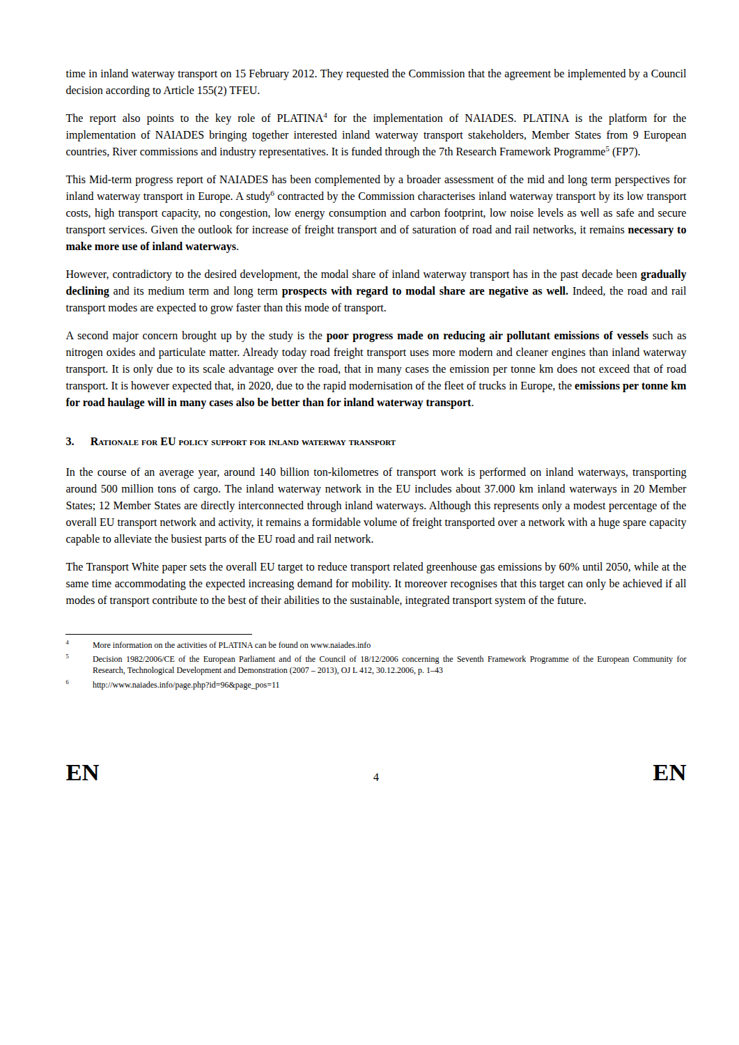time in inland waterway transport on 15 February 2012. They requested the Commission that the agreement be implemented by a Council decision according to Article 155(2) TFEU.
The report also points to the key role of PLATINA4 for the implementation of NAIADES. PLATINA is the platform for the implementation of NAIADES bringing together interested inland waterway transport stakeholders, Member States from 9 European countries, River commissions and industry representatives. It is funded through the 7th Research Framework Programme5 (FP7).
This Mid-term progress report of NAIADES has been complemented by a broader assessment of the mid and long term perspectives for inland waterway transport in Europe. A study6 contracted by the Commission characterises inland waterway transport by its low transport costs, high transport capacity, no congestion, low energy consumption and carbon footprint, low noise levels as well as safe and secure transport services. Given the outlook for increase of freight transport and of saturation of road and rail networks, it remains necessary to make more use of inland waterways.
However, contradictory to the desired development, the modal share of inland waterway transport has in the past decade been gradually declining and its medium term and long term prospects with regard to modal share are negative as well. Indeed, the road and rail transport modes are expected to grow faster than this mode of transport.
A second major concern brought up by the study is the poor progress made on reducing air pollutant emissions of vessels such as nitrogen oxides and particulate matter. Already today road freight transport uses more modern and cleaner engines than inland waterway transport. It is only due to its scale advantage over the road, that in many cases the emission per tonne km does not exceed that of road transport. It is however expected that, in 2020, due to the rapid modernisation of the fleet of trucks in Europe, the emissions per tonne km for road haulage will in many cases also be better than for inland waterway transport.
3. Rationale for EU policy support for inland waterway transport
In the course of an average year, around 140 billion ton-kilometres of transport work is performed on inland waterways, transporting around 500 million tons of cargo. The inland waterway network in the EU includes about 37.000 km inland waterways in 20 Member States; 12 Member States are directly interconnected through inland waterways. Although this represents only a modest percentage of the overall EU transport network and activity, it remains a formidable volume of freight transported over a network with a huge spare capacity capable to alleviate the busiest parts of the EU road and rail network.
The Transport White paper sets the overall EU target to reduce transport related greenhouse gas emissions by 60% until 2050, while at the same time accommodating the expected increasing demand for mobility. It moreover recognises that this target can only be achieved if all modes of transport contribute to the best of their abilities to the sustainable, integrated transport system of the future.
| 4 | More information on the activities of PLATINA can be found on www.naiades.info |
| 5 | Decision 1982/2006/CE of the European Parliament and of the Council of 18/12/2006 concerning the Seventh Framework Programme of the European Community for Research, Technological Development and Demonstration (2007 – 2013), OJ L 412, 30.12.2006, p. 1–43 |
| 6 | http://www.naiades.info/page.php?id=96&page_pos=11 |
EN 4 EN